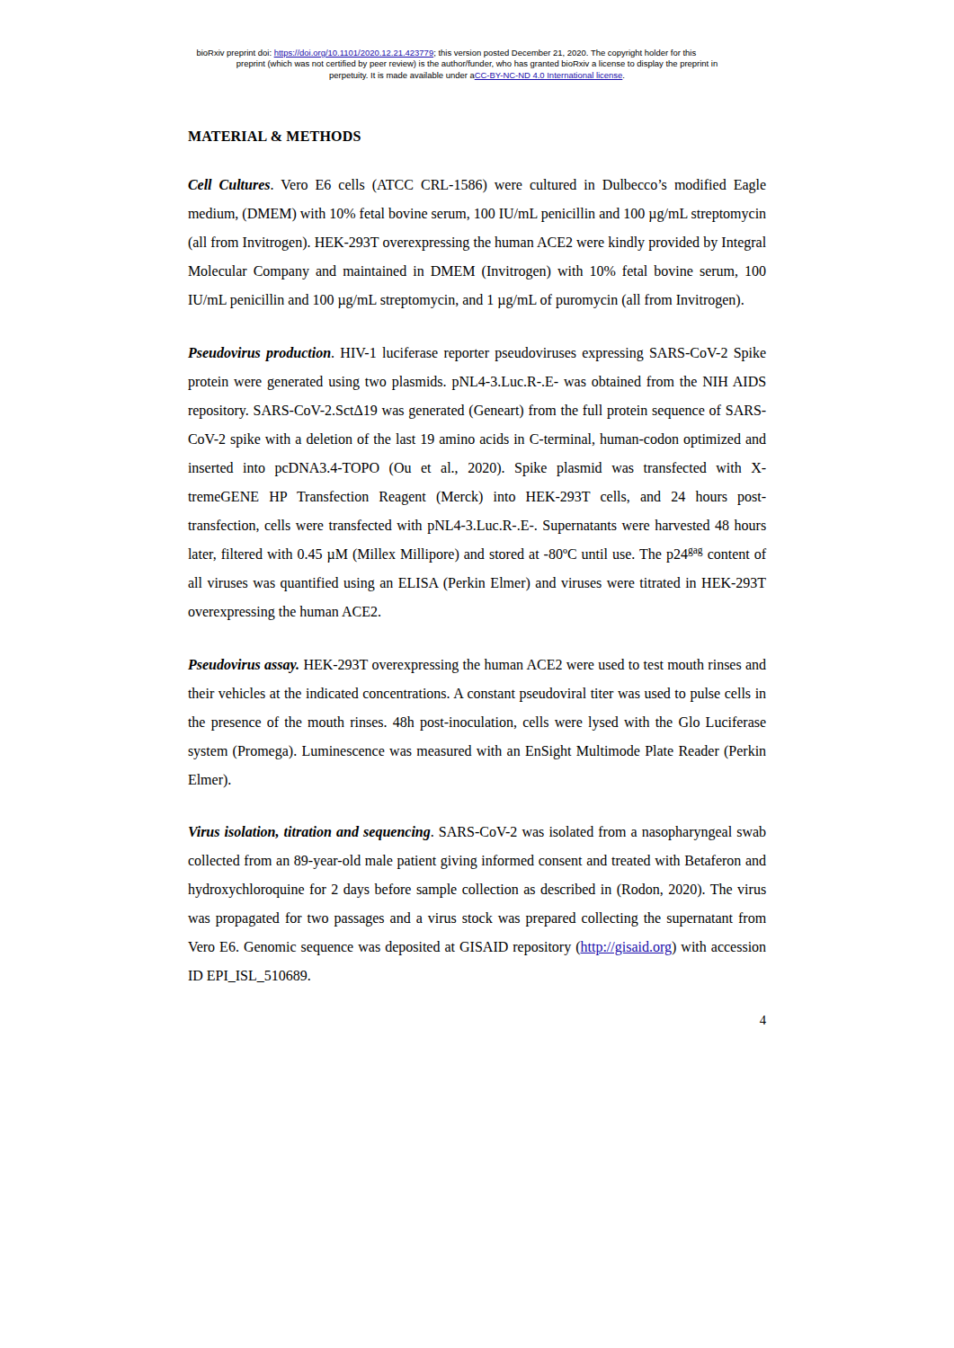bioRxiv preprint doi: https://doi.org/10.1101/2020.12.21.423779; this version posted December 21, 2020. The copyright holder for this
preprint (which was not certified by peer review) is the author/funder, who has granted bioRxiv a license to display the preprint in
perpetuity. It is made available under aCC-BY-NC-ND 4.0 International license.
MATERIAL & METHODS
Cell Cultures. Vero E6 cells (ATCC CRL-1586) were cultured in Dulbecco’s modified Eagle medium, (DMEM) with 10% fetal bovine serum, 100 IU/mL penicillin and 100 µg/mL streptomycin (all from Invitrogen). HEK-293T overexpressing the human ACE2 were kindly provided by Integral Molecular Company and maintained in DMEM (Invitrogen) with 10% fetal bovine serum, 100 IU/mL penicillin and 100 µg/mL streptomycin, and 1 µg/mL of puromycin (all from Invitrogen).
Pseudovirus production. HIV-1 luciferase reporter pseudoviruses expressing SARS-CoV-2 Spike protein were generated using two plasmids. pNL4-3.Luc.R-.E- was obtained from the NIH AIDS repository. SARS-CoV-2.SctΔ19 was generated (Geneart) from the full protein sequence of SARS-CoV-2 spike with a deletion of the last 19 amino acids in C-terminal, human-codon optimized and inserted into pcDNA3.4-TOPO (Ou et al., 2020). Spike plasmid was transfected with X-tremeGENE HP Transfection Reagent (Merck) into HEK-293T cells, and 24 hours post-transfection, cells were transfected with pNL4-3.Luc.R-.E-. Supernatants were harvested 48 hours later, filtered with 0.45 µM (Millex Millipore) and stored at -80ºC until use. The p24gag content of all viruses was quantified using an ELISA (Perkin Elmer) and viruses were titrated in HEK-293T overexpressing the human ACE2.
Pseudovirus assay. HEK-293T overexpressing the human ACE2 were used to test mouth rinses and their vehicles at the indicated concentrations. A constant pseudoviral titer was used to pulse cells in the presence of the mouth rinses. 48h post-inoculation, cells were lysed with the Glo Luciferase system (Promega). Luminescence was measured with an EnSight Multimode Plate Reader (Perkin Elmer).
Virus isolation, titration and sequencing. SARS-CoV-2 was isolated from a nasopharyngeal swab collected from an 89-year-old male patient giving informed consent and treated with Betaferon and hydroxychloroquine for 2 days before sample collection as described in (Rodon, 2020). The virus was propagated for two passages and a virus stock was prepared collecting the supernatant from Vero E6. Genomic sequence was deposited at GISAID repository (http://gisaid.org) with accession ID EPI_ISL_510689.
4